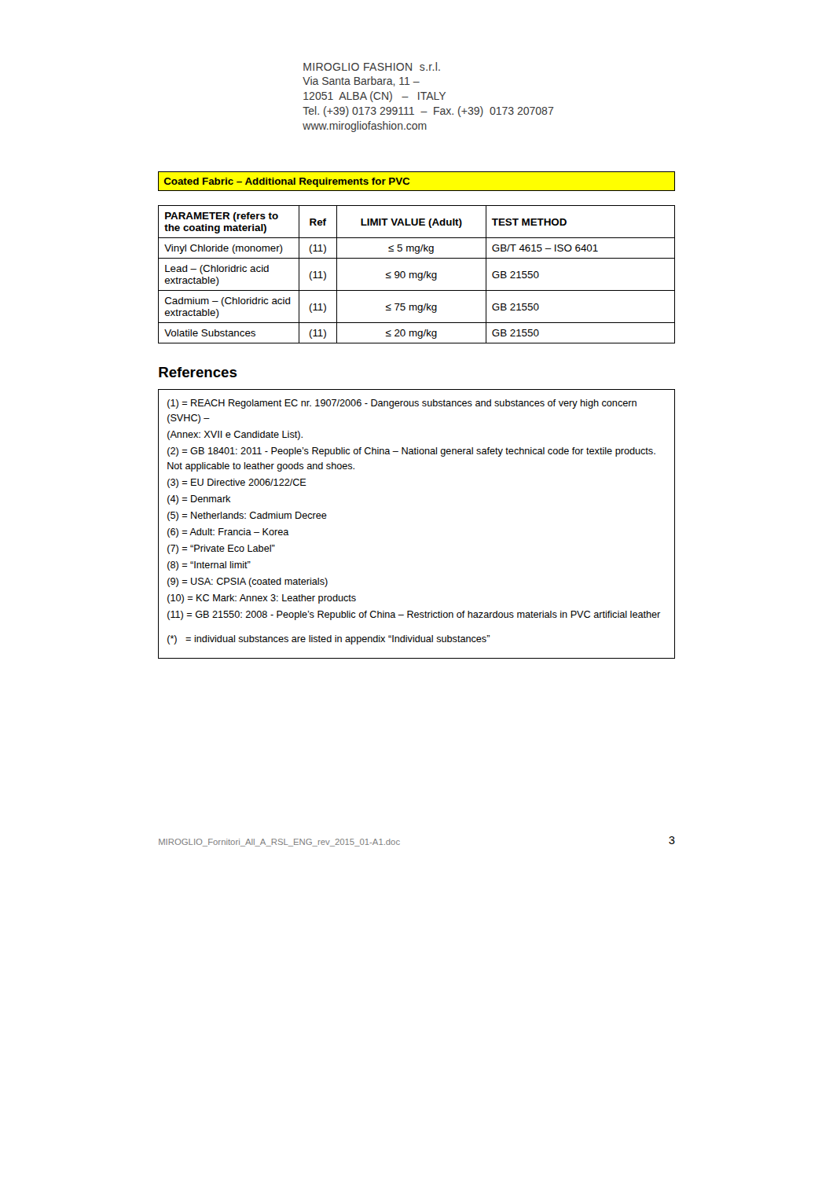MIROGLIO FASHION s.r.l.
Via Santa Barbara, 11 –
12051 ALBA (CN) – ITALY
Tel. (+39) 0173 299111 – Fax. (+39) 0173 207087
www.mirogliofashion.com
Coated Fabric – Additional Requirements for PVC
| PARAMETER (refers to the coating material) | Ref | LIMIT VALUE (Adult) | TEST METHOD |
| --- | --- | --- | --- |
| Vinyl Chloride (monomer) | (11) | ≤ 5 mg/kg | GB/T 4615 – ISO 6401 |
| Lead – (Chloridric acid extractable) | (11) | ≤ 90 mg/kg | GB 21550 |
| Cadmium – (Chloridric acid extractable) | (11) | ≤ 75 mg/kg | GB 21550 |
| Volatile Substances | (11) | ≤ 20 mg/kg | GB 21550 |
References
(1) = REACH Regolament EC nr. 1907/2006 - Dangerous substances and substances of very high concern (SVHC) –
(Annex: XVII e Candidate List).
(2) = GB 18401: 2011 - People’s Republic of China – National general safety technical code for textile products. Not applicable to leather goods and shoes.
(3) = EU Directive 2006/122/CE
(4) = Denmark
(5) = Netherlands: Cadmium Decree
(6) = Adult: Francia – Korea
(7) = “Private Eco Label”
(8) = “Internal limit”
(9) = USA: CPSIA (coated materials)
(10) = KC Mark: Annex 3: Leather products
(11) = GB 21550: 2008 - People’s Republic of China – Restriction of hazardous materials in PVC artificial leather
(*) = individual substances are listed in appendix “Individual substances”
MIROGLIO_Fornitori_All_A_RSL_ENG_rev_2015_01-A1.doc 3